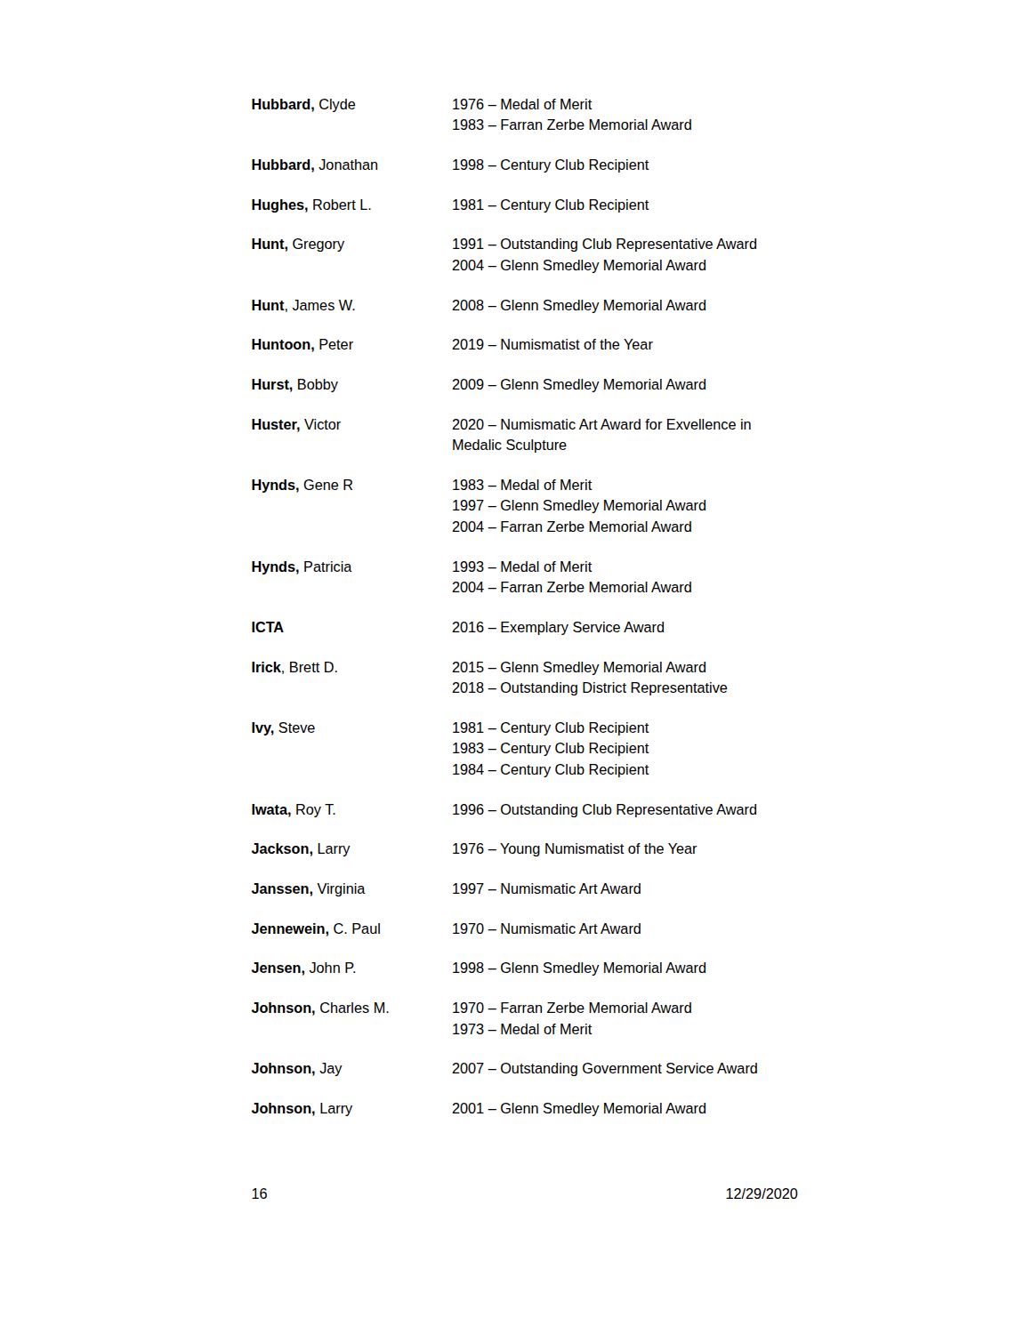| Hubbard, Clyde | 1976 – Medal of Merit 1983 – Farran Zerbe Memorial Award |
| Hubbard, Jonathan | 1998 – Century Club Recipient |
| Hughes, Robert L. | 1981 – Century Club Recipient |
| Hunt, Gregory | 1991 – Outstanding Club Representative Award 2004 – Glenn Smedley Memorial Award |
| Hunt , James W. | 2008 – Glenn Smedley Memorial Award |
| Huntoon, Peter | 2019 – Numismatist of the Year |
| Hurst, Bobby | 2009 – Glenn Smedley Memorial Award |
| Huster, Victor | 2020 – Numismatic Art Award for Exvellence in Medalic Sculpture |
| Hynds, Gene R | 1983 – Medal of Merit 1997 – Glenn Smedley Memorial Award 2004 – Farran Zerbe Memorial Award |
| Hynds, Patricia | 1993 – Medal of Merit 2004 – Farran Zerbe Memorial Award |
| ICTA | 2016 – Exemplary Service Award |
| Irick , Brett D. | 2015 – Glenn Smedley Memorial Award 2018 – Outstanding District Representative |
| Ivy, Steve | 1981 – Century Club Recipient 1983 – Century Club Recipient 1984 – Century Club Recipient |
| Iwata, Roy T. | 1996 – Outstanding Club Representative Award |
| Jackson, Larry | 1976 – Young Numismatist of the Year |
| Janssen, Virginia | 1997 – Numismatic Art Award |
| Jennewein, C. Paul | 1970 – Numismatic Art Award |
| Jensen, John P. | 1998 – Glenn Smedley Memorial Award |
| Johnson, Charles M. | 1970 – Farran Zerbe Memorial Award 1973 – Medal of Merit |
| Johnson, Jay | 2007 – Outstanding Government Service Award |
| Johnson, Larry | 2001 – Glenn Smedley Memorial Award |
16 12/29/2020